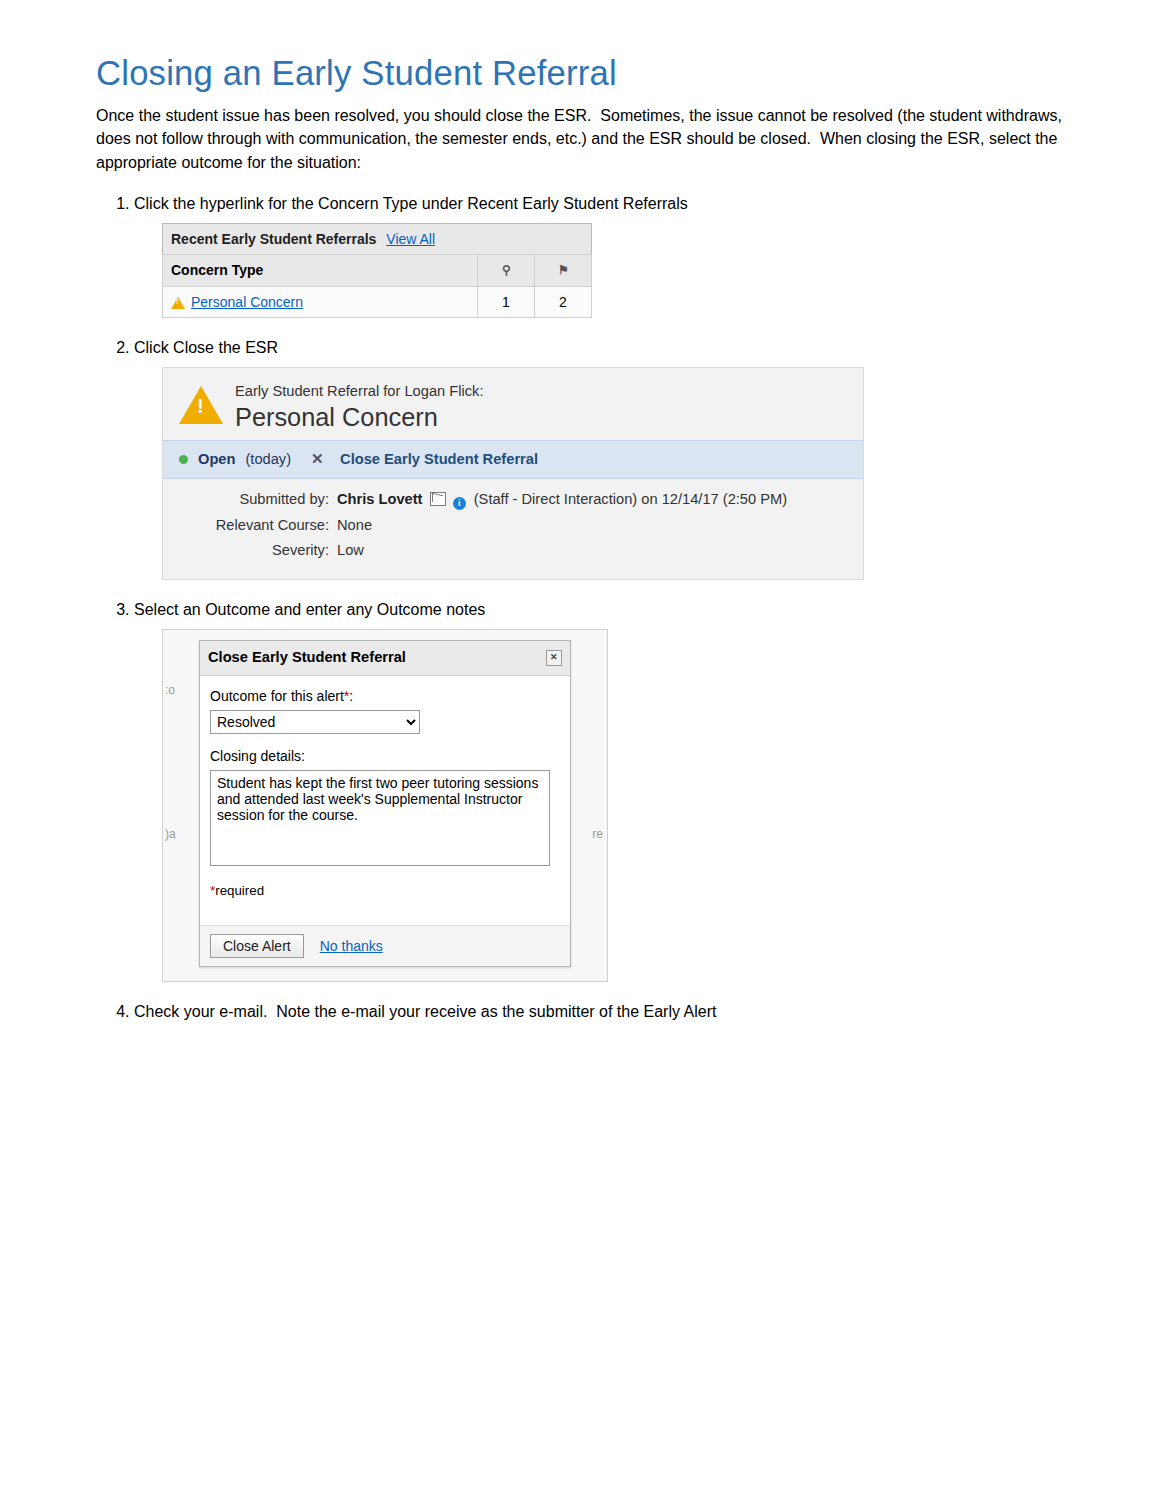Closing an Early Student Referral
Once the student issue has been resolved, you should close the ESR. Sometimes, the issue cannot be resolved (the student withdraws, does not follow through with communication, the semester ends, etc.) and the ESR should be closed. When closing the ESR, select the appropriate outcome for the situation:
Click the hyperlink for the Concern Type under Recent Early Student Referrals
Recent Early Student Referrals View All
| Concern Type | ⚲ | ⚑ |
| --- | --- | --- |
| Personal Concern | 1 | 2 |
Click Close the ESR
Early Student Referral for Logan Flick:
Personal Concern
Open (today) ✕ Close Early Student Referral
Submitted by:
Chris Lovett i (Staff - Direct Interaction) on 12/14/17 (2:50 PM)
Relevant Course:
None
Severity:
Low
Select an Outcome and enter any Outcome notes
:o )a re
Close Early Student Referral ✕
Outcome for this alert*: Resolved Closing details: Student has kept the first two peer tutoring sessions and attended last week's Supplemental Instructor session for the course.
*required
Close Alert No thanks
Check your e-mail. Note the e-mail your receive as the submitter of the Early Alert